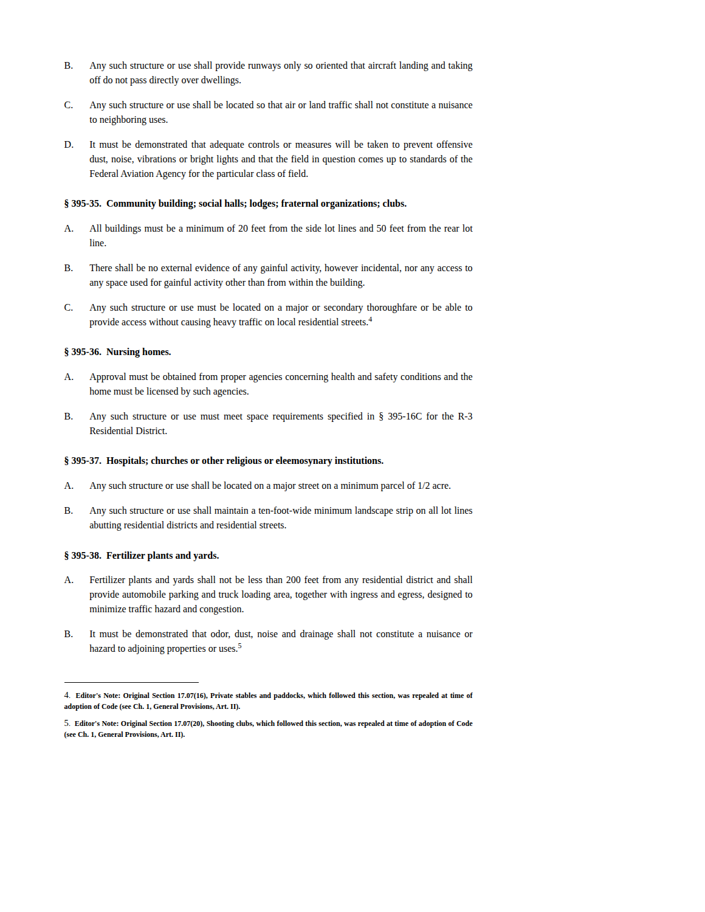B.
Any such structure or use shall provide runways only so oriented that aircraft landing and taking off do not pass directly over dwellings.
C.
Any such structure or use shall be located so that air or land traffic shall not constitute a nuisance to neighboring uses.
D.
It must be demonstrated that adequate controls or measures will be taken to prevent offensive dust, noise, vibrations or bright lights and that the field in question comes up to standards of the Federal Aviation Agency for the particular class of field.
§ 395-35. Community building; social halls; lodges; fraternal organizations; clubs.
A.
All buildings must be a minimum of 20 feet from the side lot lines and 50 feet from the rear lot line.
B.
There shall be no external evidence of any gainful activity, however incidental, nor any access to any space used for gainful activity other than from within the building.
C.
Any such structure or use must be located on a major or secondary thoroughfare or be able to provide access without causing heavy traffic on local residential streets.4
§ 395-36. Nursing homes.
A.
Approval must be obtained from proper agencies concerning health and safety conditions and the home must be licensed by such agencies.
B.
Any such structure or use must meet space requirements specified in § 395-16C for the R-3 Residential District.
§ 395-37. Hospitals; churches or other religious or eleemosynary institutions.
A.
Any such structure or use shall be located on a major street on a minimum parcel of 1/2 acre.
B.
Any such structure or use shall maintain a ten-foot-wide minimum landscape strip on all lot lines abutting residential districts and residential streets.
§ 395-38. Fertilizer plants and yards.
A.
Fertilizer plants and yards shall not be less than 200 feet from any residential district and shall provide automobile parking and truck loading area, together with ingress and egress, designed to minimize traffic hazard and congestion.
B.
It must be demonstrated that odor, dust, noise and drainage shall not constitute a nuisance or hazard to adjoining properties or uses.5
4. Editor's Note: Original Section 17.07(16), Private stables and paddocks, which followed this section, was repealed at time of adoption of Code (see Ch. 1, General Provisions, Art. II).
5. Editor's Note: Original Section 17.07(20), Shooting clubs, which followed this section, was repealed at time of adoption of Code (see Ch. 1, General Provisions, Art. II).